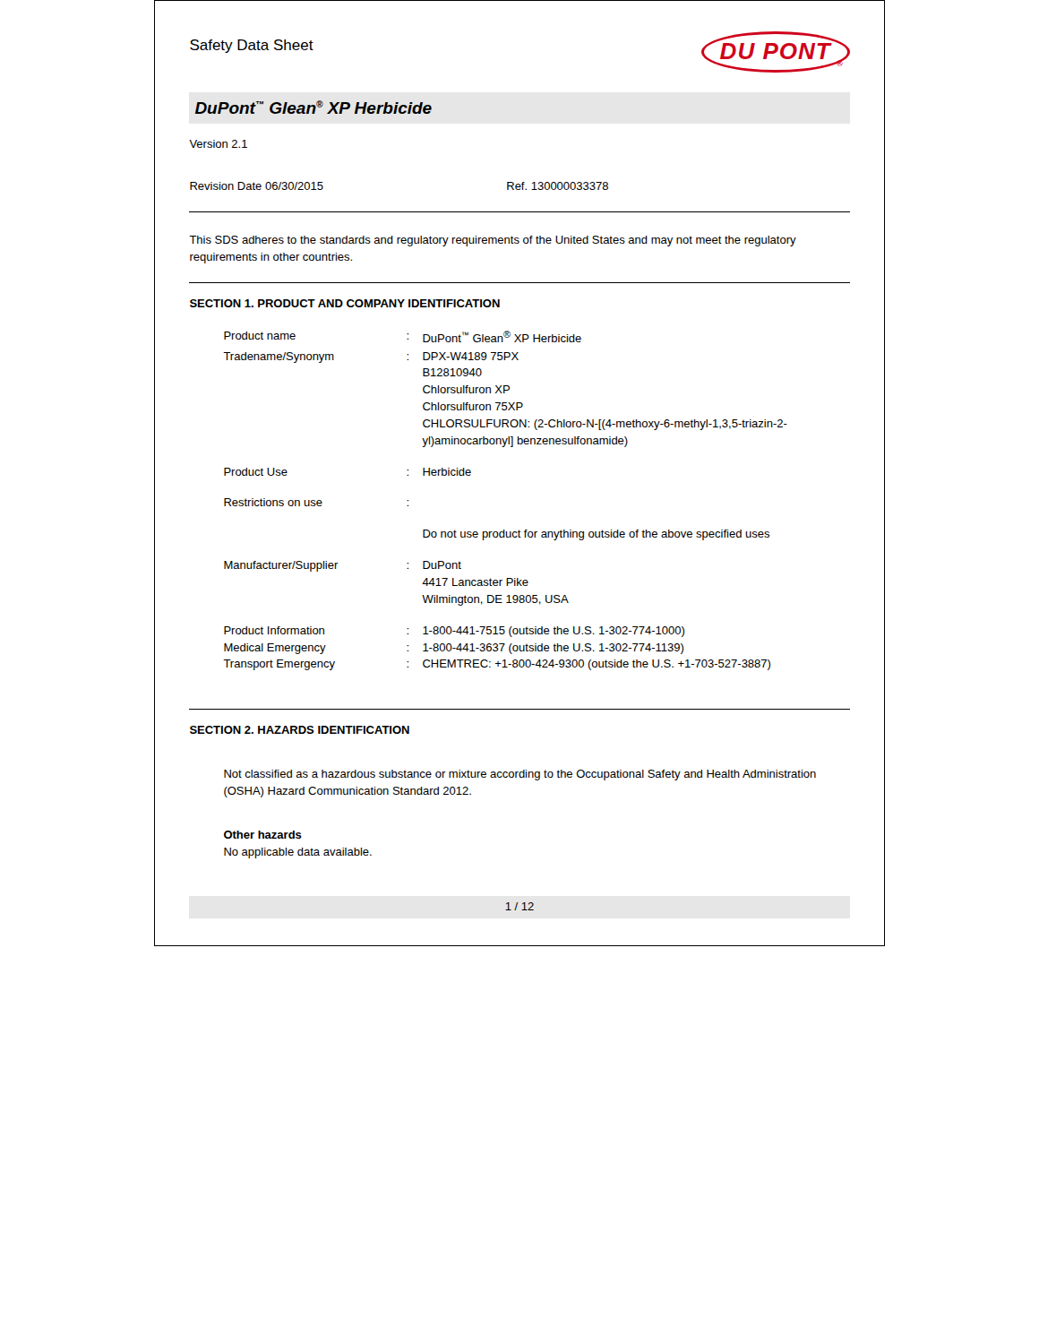Safety Data Sheet
DU PONT®
DuPont™ Glean® XP Herbicide
Version 2.1
Revision Date 06/30/2015
Ref. 130000033378
This SDS adheres to the standards and regulatory requirements of the United States and may not meet the regulatory requirements in other countries.
SECTION 1. PRODUCT AND COMPANY IDENTIFICATION
| Product name | : | DuPont ™ Glean ® XP Herbicide |
| Tradename/Synonym | : | DPX-W4189 75PX B12810940 Chlorsulfuron XP Chlorsulfuron 75XP CHLORSULFURON: (2-Chloro-N-[(4-methoxy-6-methyl-1,3,5-triazin-2-yl)aminocarbonyl] benzenesulfonamide) |
| Product Use | : | Herbicide |
| Restrictions on use | : | |
| | | Do not use product for anything outside of the above specified uses |
| Manufacturer/Supplier | : | DuPont 4417 Lancaster Pike Wilmington, DE 19805, USA |
| Product Information | : | 1-800-441-7515 (outside the U.S. 1-302-774-1000) |
| Medical Emergency | : | 1-800-441-3637 (outside the U.S. 1-302-774-1139) |
| Transport Emergency | : | CHEMTREC: +1-800-424-9300 (outside the U.S. +1-703-527-3887) |
SECTION 2. HAZARDS IDENTIFICATION
Not classified as a hazardous substance or mixture according to the Occupational Safety and Health Administration (OSHA) Hazard Communication Standard 2012.
Other hazards No applicable data available.
1 / 12